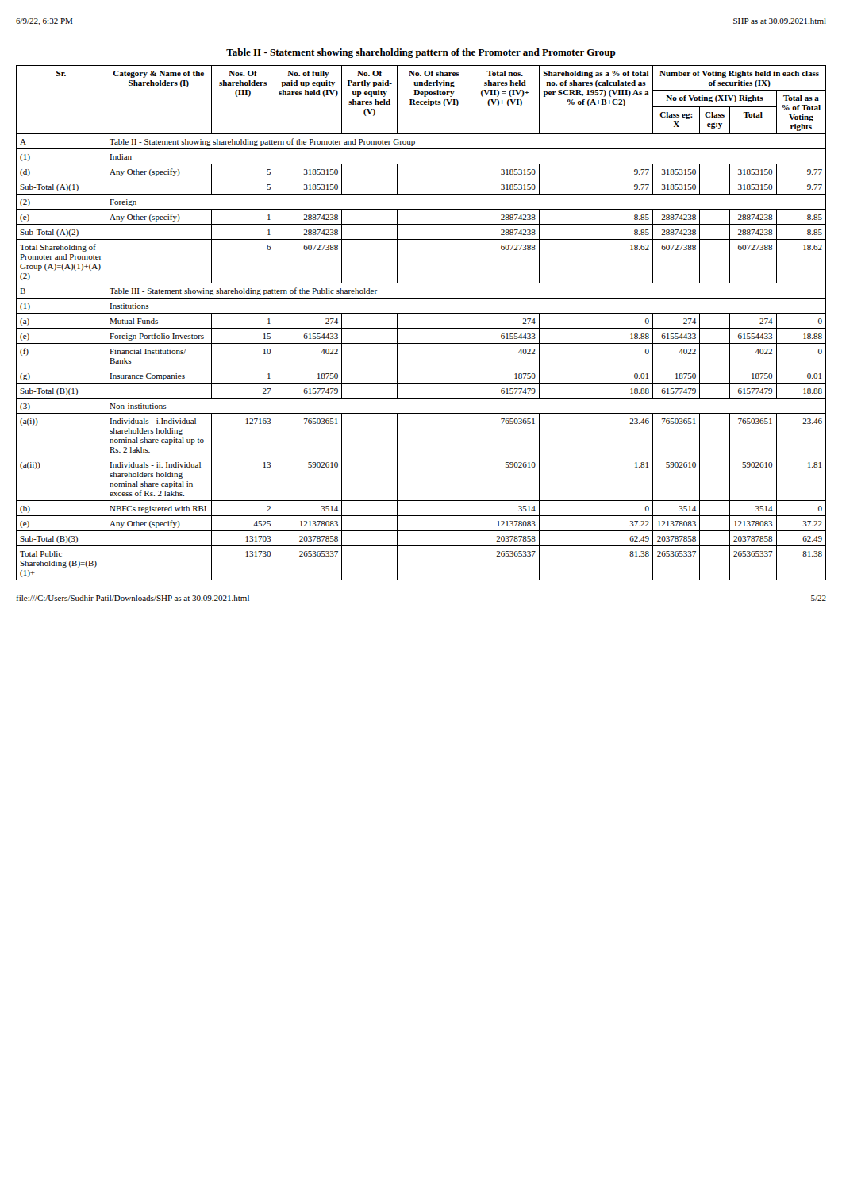6/9/22, 6:32 PM SHP as at 30.09.2021.html
Table II - Statement showing shareholding pattern of the Promoter and Promoter Group
| Sr. | Category & Name of the Shareholders (I) | Nos. Of shareholders (III) | No. of fully paid up equity shares held (IV) | No. Of Partly paid-up equity shares held (V) | No. Of shares underlying Depository Receipts (VI) | Total nos. shares held (VII) = (IV)+(V)+ (VI) | Shareholding as a % of total no. of shares (calculated as per SCRR, 1957) (VIII) As a % of (A+B+C2) | Number of Voting Rights held in each class of securities (IX) |
| --- | --- | --- | --- | --- | --- | --- | --- | --- |
| No of Voting (XIV) Rights | Total as a % of Total Voting rights |
| Class eg: X | Class eg:y | Total |
| A | Table II - Statement showing shareholding pattern of the Promoter and Promoter Group |
| (1) | Indian |
| (d) | Any Other (specify) | 5 | 31853150 | | | 31853150 | 9.77 | 31853150 | | 31853150 | 9.77 |
| Sub-Total (A)(1) | | 5 | 31853150 | | | 31853150 | 9.77 | 31853150 | | 31853150 | 9.77 |
| (2) | Foreign |
| (e) | Any Other (specify) | 1 | 28874238 | | | 28874238 | 8.85 | 28874238 | | 28874238 | 8.85 |
| Sub-Total (A)(2) | | 1 | 28874238 | | | 28874238 | 8.85 | 28874238 | | 28874238 | 8.85 |
| Total Shareholding of Promoter and Promoter Group (A)=(A)(1)+(A)(2) | | 6 | 60727388 | | | 60727388 | 18.62 | 60727388 | | 60727388 | 18.62 |
| B | Table III - Statement showing shareholding pattern of the Public shareholder |
| (1) | Institutions |
| (a) | Mutual Funds | 1 | 274 | | | 274 | 0 | 274 | | 274 | 0 |
| (e) | Foreign Portfolio Investors | 15 | 61554433 | | | 61554433 | 18.88 | 61554433 | | 61554433 | 18.88 |
| (f) | Financial Institutions/ Banks | 10 | 4022 | | | 4022 | 0 | 4022 | | 4022 | 0 |
| (g) | Insurance Companies | 1 | 18750 | | | 18750 | 0.01 | 18750 | | 18750 | 0.01 |
| Sub-Total (B)(1) | | 27 | 61577479 | | | 61577479 | 18.88 | 61577479 | | 61577479 | 18.88 |
| (3) | Non-institutions |
| (a(i)) | Individuals - i.Individual shareholders holding nominal share capital up to Rs. 2 lakhs. | 127163 | 76503651 | | | 76503651 | 23.46 | 76503651 | | 76503651 | 23.46 |
| (a(ii)) | Individuals - ii. Individual shareholders holding nominal share capital in excess of Rs. 2 lakhs. | 13 | 5902610 | | | 5902610 | 1.81 | 5902610 | | 5902610 | 1.81 |
| (b) | NBFCs registered with RBI | 2 | 3514 | | | 3514 | 0 | 3514 | | 3514 | 0 |
| (e) | Any Other (specify) | 4525 | 121378083 | | | 121378083 | 37.22 | 121378083 | | 121378083 | 37.22 |
| Sub-Total (B)(3) | | 131703 | 203787858 | | | 203787858 | 62.49 | 203787858 | | 203787858 | 62.49 |
| Total Public Shareholding (B)=(B)(1)+ | | 131730 | 265365337 | | | 265365337 | 81.38 | 265365337 | | 265365337 | 81.38 |
file:///C:/Users/Sudhir Patil/Downloads/SHP as at 30.09.2021.html 5/22